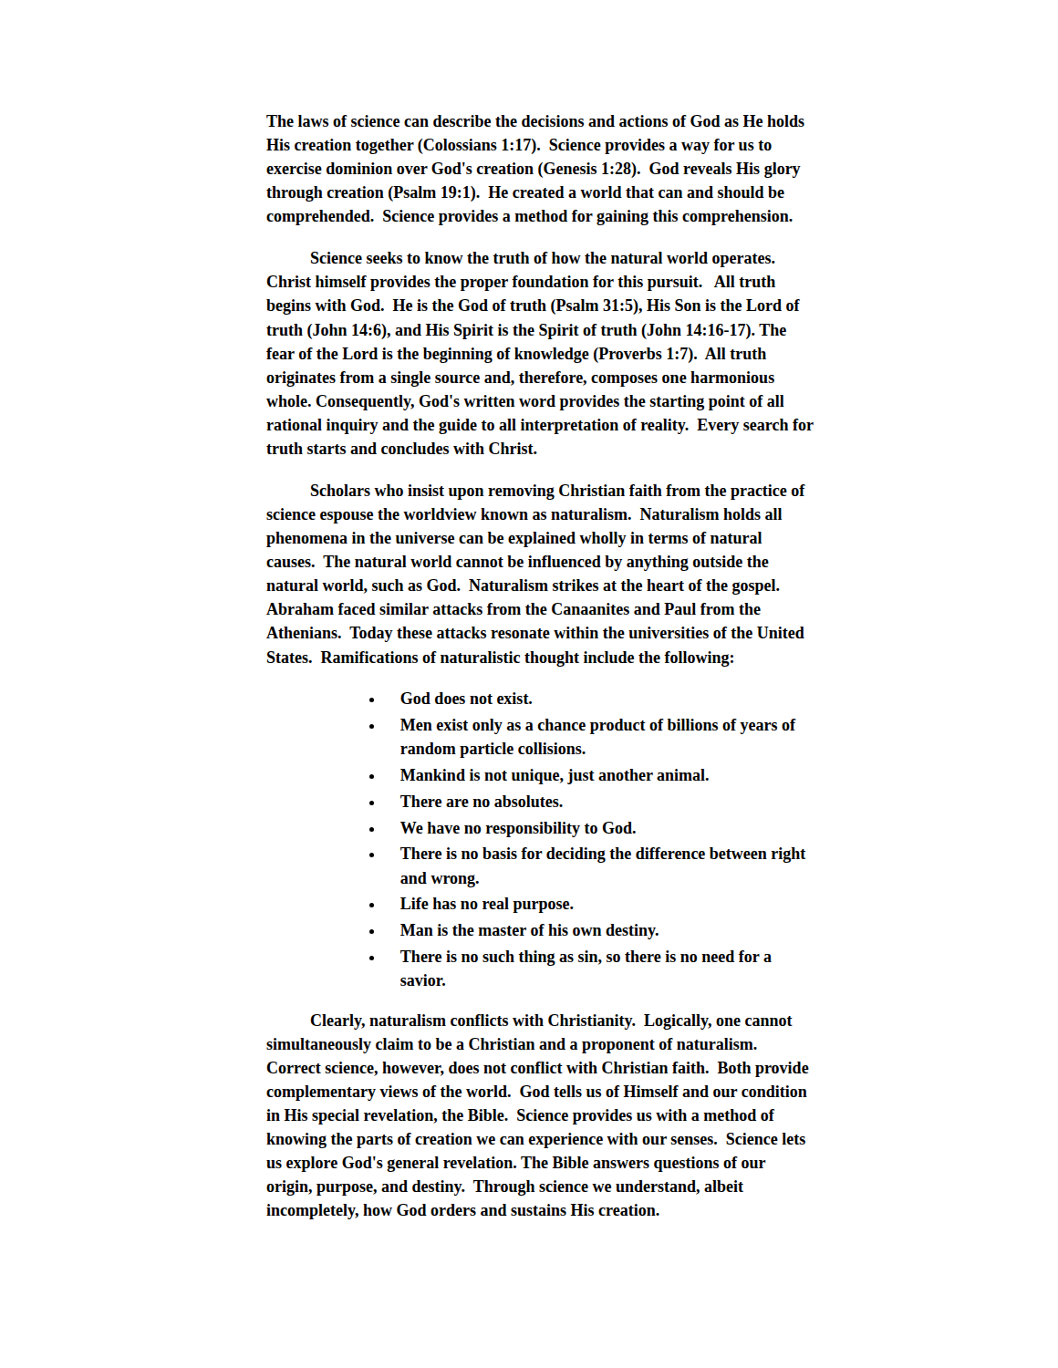The laws of science can describe the decisions and actions of God as He holds His creation together (Colossians 1:17). Science provides a way for us to exercise dominion over God's creation (Genesis 1:28). God reveals His glory through creation (Psalm 19:1). He created a world that can and should be comprehended. Science provides a method for gaining this comprehension.
Science seeks to know the truth of how the natural world operates. Christ himself provides the proper foundation for this pursuit. All truth begins with God. He is the God of truth (Psalm 31:5), His Son is the Lord of truth (John 14:6), and His Spirit is the Spirit of truth (John 14:16-17). The fear of the Lord is the beginning of knowledge (Proverbs 1:7). All truth originates from a single source and, therefore, composes one harmonious whole. Consequently, God's written word provides the starting point of all rational inquiry and the guide to all interpretation of reality. Every search for truth starts and concludes with Christ.
Scholars who insist upon removing Christian faith from the practice of science espouse the worldview known as naturalism. Naturalism holds all phenomena in the universe can be explained wholly in terms of natural causes. The natural world cannot be influenced by anything outside the natural world, such as God. Naturalism strikes at the heart of the gospel. Abraham faced similar attacks from the Canaanites and Paul from the Athenians. Today these attacks resonate within the universities of the United States. Ramifications of naturalistic thought include the following:
God does not exist.
Men exist only as a chance product of billions of years of random particle collisions.
Mankind is not unique, just another animal.
There are no absolutes.
We have no responsibility to God.
There is no basis for deciding the difference between right and wrong.
Life has no real purpose.
Man is the master of his own destiny.
There is no such thing as sin, so there is no need for a savior.
Clearly, naturalism conflicts with Christianity. Logically, one cannot simultaneously claim to be a Christian and a proponent of naturalism. Correct science, however, does not conflict with Christian faith. Both provide complementary views of the world. God tells us of Himself and our condition in His special revelation, the Bible. Science provides us with a method of knowing the parts of creation we can experience with our senses. Science lets us explore God's general revelation. The Bible answers questions of our origin, purpose, and destiny. Through science we understand, albeit incompletely, how God orders and sustains His creation.